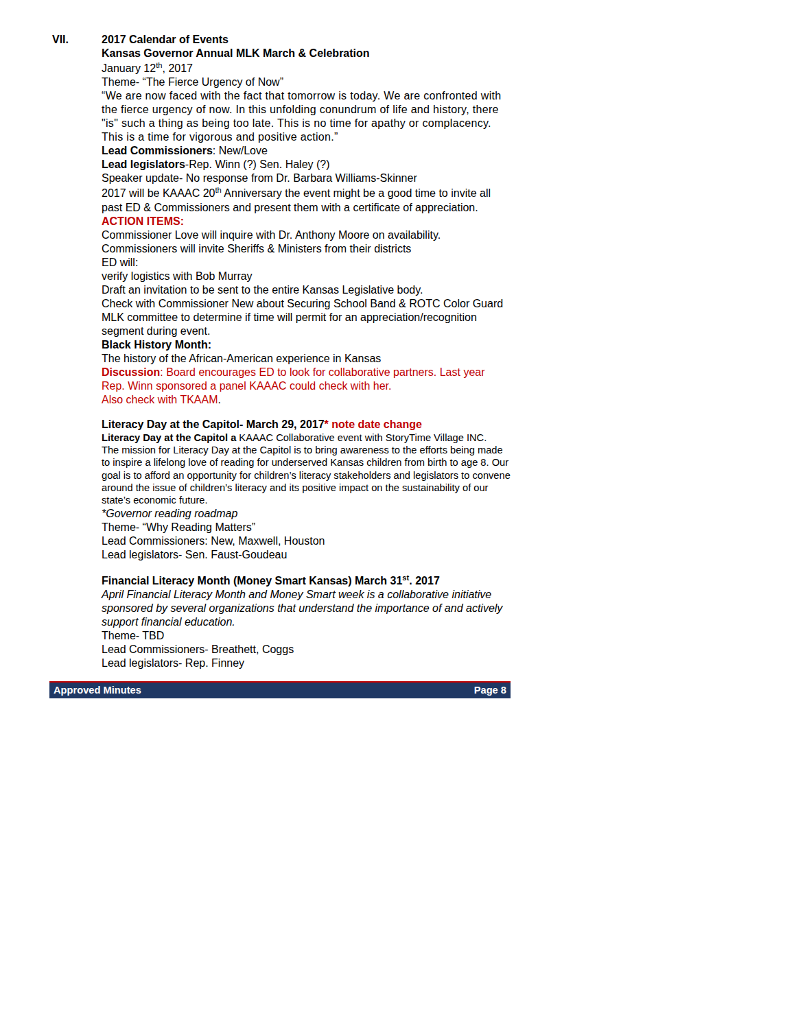VII.
2017 Calendar of Events
Kansas Governor Annual MLK March & Celebration
January 12th, 2017
Theme- “The Fierce Urgency of Now”
“We are now faced with the fact that tomorrow is today. We are confronted with the fierce urgency of now. In this unfolding conundrum of life and history, there "is" such a thing as being too late. This is no time for apathy or complacency. This is a time for vigorous and positive action.”
Lead Commissioners: New/Love
Lead legislators-Rep. Winn (?) Sen. Haley (?)
Speaker update- No response from Dr. Barbara Williams-Skinner
2017 will be KAAAC 20th Anniversary the event might be a good time to invite all past ED & Commissioners and present them with a certificate of appreciation.
ACTION ITEMS:
Commissioner Love will inquire with Dr. Anthony Moore on availability.
Commissioners will invite Sheriffs & Ministers from their districts
ED will:
verify logistics with Bob Murray
Draft an invitation to be sent to the entire Kansas Legislative body.
Check with Commissioner New about Securing School Band & ROTC Color Guard
MLK committee to determine if time will permit for an appreciation/recognition segment during event.
Black History Month:
The history of the African-American experience in Kansas
Discussion: Board encourages ED to look for collaborative partners. Last year Rep. Winn sponsored a panel KAAAC could check with her.
Also check with TKAAM.
Literacy Day at the Capitol- March 29, 2017* note date change
Literacy Day at the Capitol a KAAAC Collaborative event with StoryTime Village INC.
The mission for Literacy Day at the Capitol is to bring awareness to the efforts being made to inspire a lifelong love of reading for underserved Kansas children from birth to age 8. Our goal is to afford an opportunity for children’s literacy stakeholders and legislators to convene around the issue of children’s literacy and its positive impact on the sustainability of our state’s economic future.
*Governor reading roadmap
Theme- “Why Reading Matters”
Lead Commissioners: New, Maxwell, Houston
Lead legislators- Sen. Faust-Goudeau
Financial Literacy Month (Money Smart Kansas) March 31st. 2017
April Financial Literacy Month and Money Smart week is a collaborative initiative sponsored by several organizations that understand the importance of and actively support financial education.
Theme- TBD
Lead Commissioners- Breathett, Coggs
Lead legislators- Rep. Finney
Approved Minutes Page 8